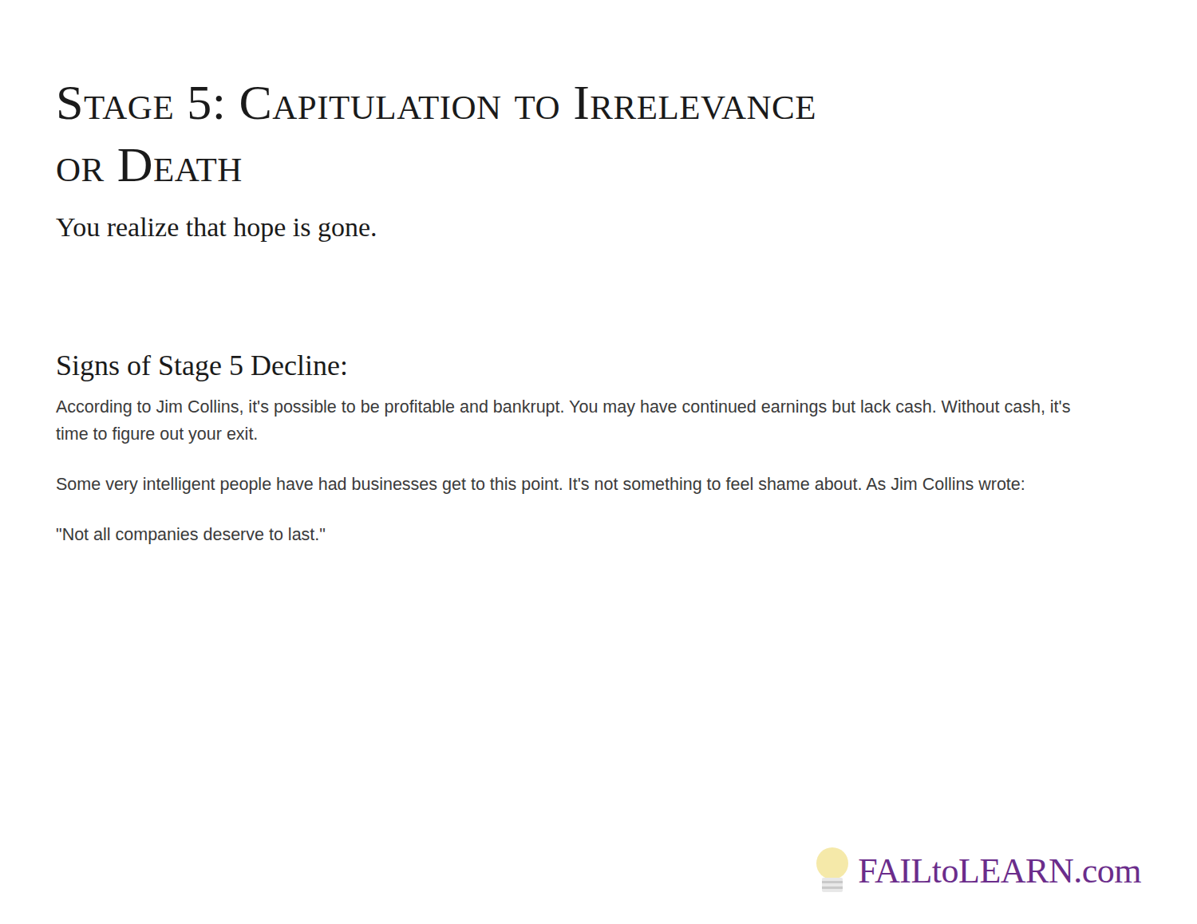Stage 5: Capitulation to Irrelevance or Death
You realize that hope is gone.
Signs of Stage 5 Decline:
According to Jim Collins, it's possible to be profitable and bankrupt. You may have continued earnings but lack cash. Without cash, it's time to figure out your exit.
Some very intelligent people have had businesses get to this point. It's not something to feel shame about. As Jim Collins wrote:
"Not all companies deserve to last."
FAIL to LEARN.com